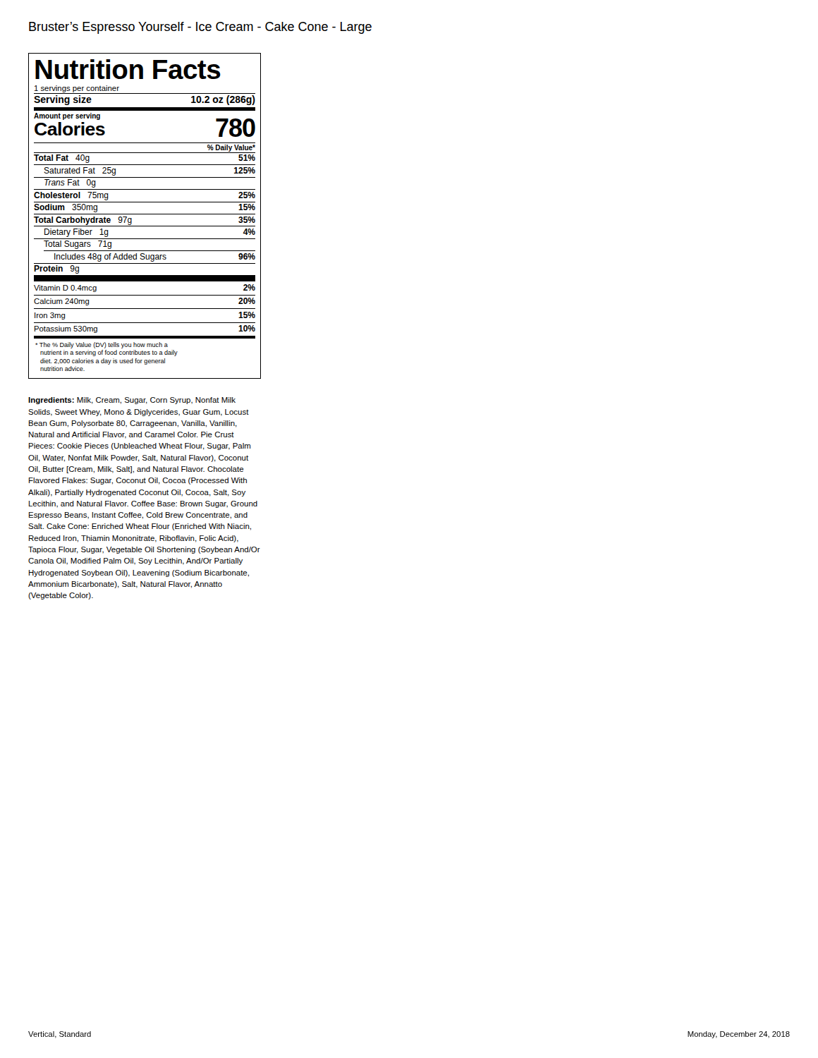Bruster’s Espresso Yourself - Ice Cream - Cake Cone - Large
Nutrition Facts
1 servings per container
Serving size 10.2 oz (286g)
Amount per serving
Calories 780
% Daily Value*
Total Fat 40g 51%
Saturated Fat 25g 125%
Trans Fat 0g
Cholesterol 75mg 25%
Sodium 350mg 15%
Total Carbohydrate 97g 35%
Dietary Fiber 1g 4%
Total Sugars 71g
Includes 48g of Added Sugars 96%
Protein 9g
Vitamin D 0.4mcg 2%
Calcium 240mg 20%
Iron 3mg 15%
Potassium 530mg 10%
* The % Daily Value (DV) tells you how much a nutrient in a serving of food contributes to a daily diet. 2,000 calories a day is used for general nutrition advice.
Ingredients: Milk, Cream, Sugar, Corn Syrup, Nonfat Milk Solids, Sweet Whey, Mono & Diglycerides, Guar Gum, Locust Bean Gum, Polysorbate 80, Carrageenan, Vanilla, Vanillin, Natural and Artificial Flavor, and Caramel Color. Pie Crust Pieces: Cookie Pieces (Unbleached Wheat Flour, Sugar, Palm Oil, Water, Nonfat Milk Powder, Salt, Natural Flavor), Coconut Oil, Butter [Cream, Milk, Salt], and Natural Flavor. Chocolate Flavored Flakes: Sugar, Coconut Oil, Cocoa (Processed With Alkali), Partially Hydrogenated Coconut Oil, Cocoa, Salt, Soy Lecithin, and Natural Flavor. Coffee Base: Brown Sugar, Ground Espresso Beans, Instant Coffee, Cold Brew Concentrate, and Salt. Cake Cone: Enriched Wheat Flour (Enriched With Niacin, Reduced Iron, Thiamin Mononitrate, Riboflavin, Folic Acid), Tapioca Flour, Sugar, Vegetable Oil Shortening (Soybean And/Or Canola Oil, Modified Palm Oil, Soy Lecithin, And/Or Partially Hydrogenated Soybean Oil), Leavening (Sodium Bicarbonate, Ammonium Bicarbonate), Salt, Natural Flavor, Annatto (Vegetable Color).
Vertical, Standard Monday, December 24, 2018